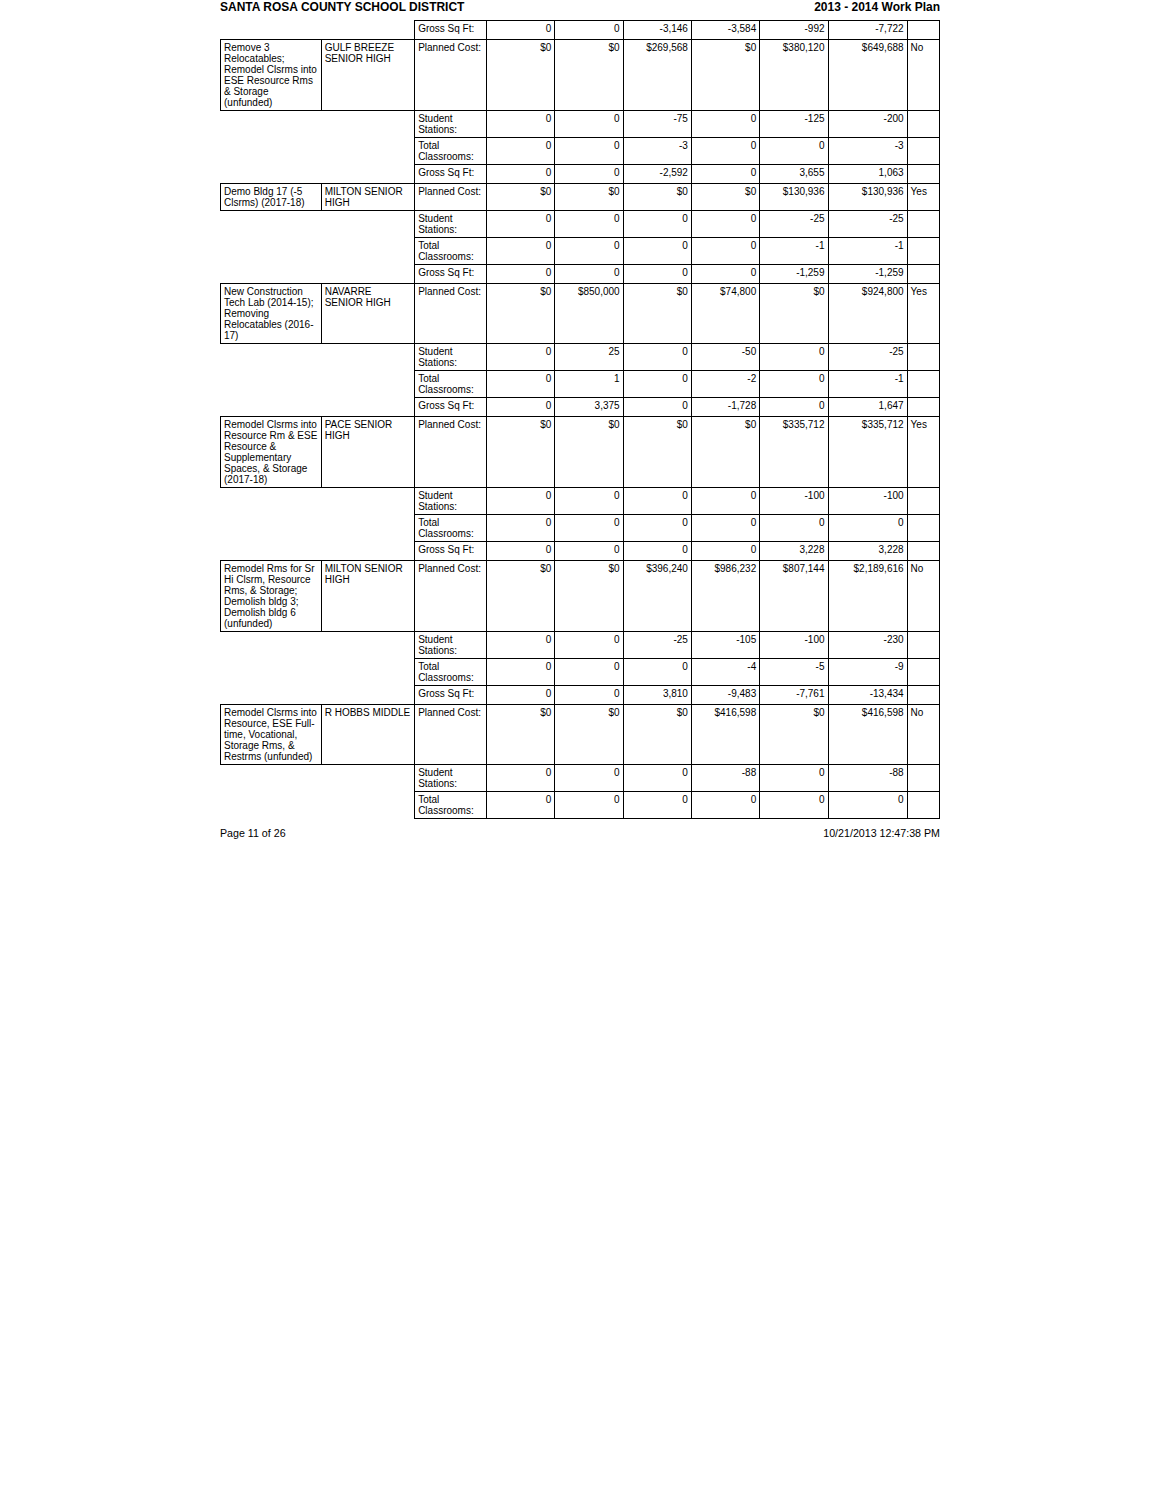SANTA ROSA COUNTY SCHOOL DISTRICT
2013 - 2014 Work Plan
| | | Gross Sq Ft: | 0 | 0 | -3,146 | -3,584 | -992 | -7,722 | |
| Remove 3 Relocatables; Remodel Clsrms into ESE Resource Rms & Storage (unfunded) | GULF BREEZE SENIOR HIGH | Planned Cost: | $0 | $0 | $269,568 | $0 | $380,120 | $649,688 | No |
| | | Student Stations: | 0 | 0 | -75 | 0 | -125 | -200 | |
| | | Total Classrooms: | 0 | 0 | -3 | 0 | 0 | -3 | |
| | | Gross Sq Ft: | 0 | 0 | -2,592 | 0 | 3,655 | 1,063 | |
| Demo Bldg 17 (-5 Clsrms) (2017-18) | MILTON SENIOR HIGH | Planned Cost: | $0 | $0 | $0 | $0 | $130,936 | $130,936 | Yes |
| | | Student Stations: | 0 | 0 | 0 | 0 | -25 | -25 | |
| | | Total Classrooms: | 0 | 0 | 0 | 0 | -1 | -1 | |
| | | Gross Sq Ft: | 0 | 0 | 0 | 0 | -1,259 | -1,259 | |
| New Construction Tech Lab (2014-15); Removing Relocatables (2016-17) | NAVARRE SENIOR HIGH | Planned Cost: | $0 | $850,000 | $0 | $74,800 | $0 | $924,800 | Yes |
| | | Student Stations: | 0 | 25 | 0 | -50 | 0 | -25 | |
| | | Total Classrooms: | 0 | 1 | 0 | -2 | 0 | -1 | |
| | | Gross Sq Ft: | 0 | 3,375 | 0 | -1,728 | 0 | 1,647 | |
| Remodel Clsrms into Resource Rm & ESE Resource & Supplementary Spaces, & Storage (2017-18) | PACE SENIOR HIGH | Planned Cost: | $0 | $0 | $0 | $0 | $335,712 | $335,712 | Yes |
| | | Student Stations: | 0 | 0 | 0 | 0 | -100 | -100 | |
| | | Total Classrooms: | 0 | 0 | 0 | 0 | 0 | 0 | |
| | | Gross Sq Ft: | 0 | 0 | 0 | 0 | 3,228 | 3,228 | |
| Remodel Rms for Sr Hi Clsrm, Resource Rms, & Storage; Demolish bldg 3; Demolish bldg 6 (unfunded) | MILTON SENIOR HIGH | Planned Cost: | $0 | $0 | $396,240 | $986,232 | $807,144 | $2,189,616 | No |
| | | Student Stations: | 0 | 0 | -25 | -105 | -100 | -230 | |
| | | Total Classrooms: | 0 | 0 | 0 | -4 | -5 | -9 | |
| | | Gross Sq Ft: | 0 | 0 | 3,810 | -9,483 | -7,761 | -13,434 | |
| Remodel Clsrms into Resource, ESE Full-time, Vocational, Storage Rms, & Restrms (unfunded) | R HOBBS MIDDLE | Planned Cost: | $0 | $0 | $0 | $416,598 | $0 | $416,598 | No |
| | | Student Stations: | 0 | 0 | 0 | -88 | 0 | -88 | |
| | | Total Classrooms: | 0 | 0 | 0 | 0 | 0 | 0 | |
Page 11 of 26
10/21/2013 12:47:38 PM